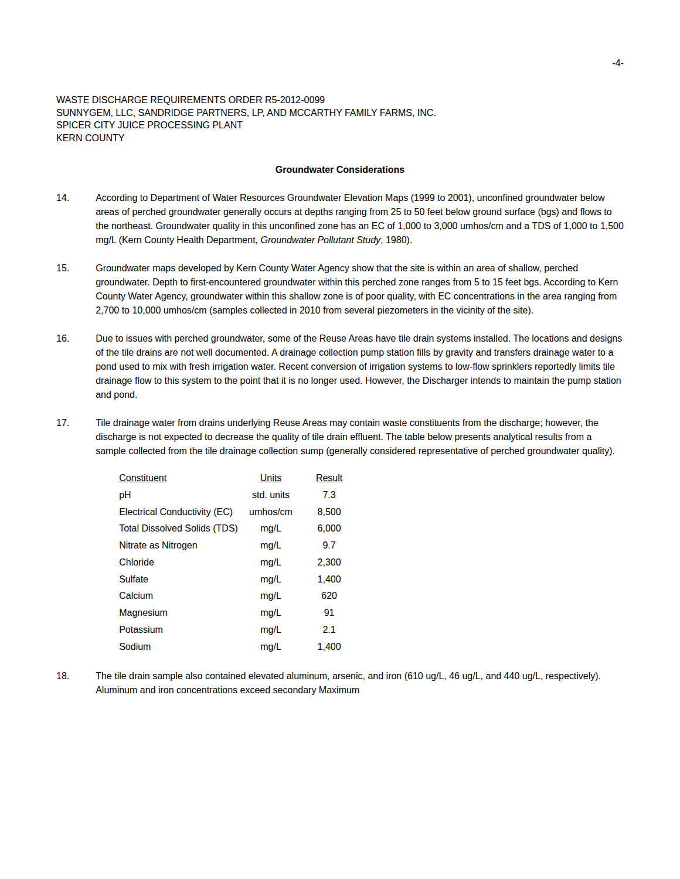-4-
WASTE DISCHARGE REQUIREMENTS ORDER R5-2012-0099
SUNNYGEM, LLC, SANDRIDGE PARTNERS, LP, AND MCCARTHY FAMILY FARMS, INC.
SPICER CITY JUICE PROCESSING PLANT
KERN COUNTY
Groundwater Considerations
14. According to Department of Water Resources Groundwater Elevation Maps (1999 to 2001), unconfined groundwater below areas of perched groundwater generally occurs at depths ranging from 25 to 50 feet below ground surface (bgs) and flows to the northeast. Groundwater quality in this unconfined zone has an EC of 1,000 to 3,000 umhos/cm and a TDS of 1,000 to 1,500 mg/L (Kern County Health Department, Groundwater Pollutant Study, 1980).
15. Groundwater maps developed by Kern County Water Agency show that the site is within an area of shallow, perched groundwater. Depth to first-encountered groundwater within this perched zone ranges from 5 to 15 feet bgs. According to Kern County Water Agency, groundwater within this shallow zone is of poor quality, with EC concentrations in the area ranging from 2,700 to 10,000 umhos/cm (samples collected in 2010 from several piezometers in the vicinity of the site).
16. Due to issues with perched groundwater, some of the Reuse Areas have tile drain systems installed. The locations and designs of the tile drains are not well documented. A drainage collection pump station fills by gravity and transfers drainage water to a pond used to mix with fresh irrigation water. Recent conversion of irrigation systems to low-flow sprinklers reportedly limits tile drainage flow to this system to the point that it is no longer used. However, the Discharger intends to maintain the pump station and pond.
17. Tile drainage water from drains underlying Reuse Areas may contain waste constituents from the discharge; however, the discharge is not expected to decrease the quality of tile drain effluent. The table below presents analytical results from a sample collected from the tile drainage collection sump (generally considered representative of perched groundwater quality).
| Constituent | Units | Result |
| --- | --- | --- |
| pH | std. units | 7.3 |
| Electrical Conductivity (EC) | umhos/cm | 8,500 |
| Total Dissolved Solids (TDS) | mg/L | 6,000 |
| Nitrate as Nitrogen | mg/L | 9.7 |
| Chloride | mg/L | 2,300 |
| Sulfate | mg/L | 1,400 |
| Calcium | mg/L | 620 |
| Magnesium | mg/L | 91 |
| Potassium | mg/L | 2.1 |
| Sodium | mg/L | 1,400 |
18. The tile drain sample also contained elevated aluminum, arsenic, and iron (610 ug/L, 46 ug/L, and 440 ug/L, respectively). Aluminum and iron concentrations exceed secondary Maximum